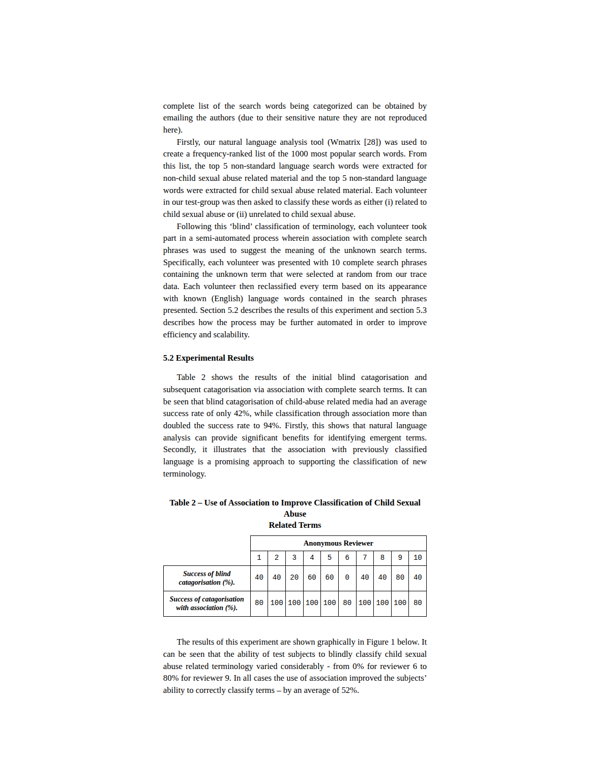complete list of the search words being categorized can be obtained by emailing the authors (due to their sensitive nature they are not reproduced here).
Firstly, our natural language analysis tool (Wmatrix [28]) was used to create a frequency-ranked list of the 1000 most popular search words. From this list, the top 5 non-standard language search words were extracted for non-child sexual abuse related material and the top 5 non-standard language words were extracted for child sexual abuse related material. Each volunteer in our test-group was then asked to classify these words as either (i) related to child sexual abuse or (ii) unrelated to child sexual abuse.
Following this ‘blind’ classification of terminology, each volunteer took part in a semi-automated process wherein association with complete search phrases was used to suggest the meaning of the unknown search terms. Specifically, each volunteer was presented with 10 complete search phrases containing the unknown term that were selected at random from our trace data. Each volunteer then reclassified every term based on its appearance with known (English) language words contained in the search phrases presented. Section 5.2 describes the results of this experiment and section 5.3 describes how the process may be further automated in order to improve efficiency and scalability.
5.2 Experimental Results
Table 2 shows the results of the initial blind catagorisation and subsequent catagorisation via association with complete search terms. It can be seen that blind catagorisation of child-abuse related media had an average success rate of only 42%, while classification through association more than doubled the success rate to 94%. Firstly, this shows that natural language analysis can provide significant benefits for identifying emergent terms. Secondly, it illustrates that the association with previously classified language is a promising approach to supporting the classification of new terminology.
Table 2 – Use of Association to Improve Classification of Child Sexual Abuse
Related Terms
| | Anonymous Reviewer |
| | 1 | 2 | 3 | 4 | 5 | 6 | 7 | 8 | 9 | 10 |
| Success of blind catagorisation (%). | 40 | 40 | 20 | 60 | 60 | 0 | 40 | 40 | 80 | 40 |
| Success of catagorisation with association (%). | 80 | 100 | 100 | 100 | 100 | 80 | 100 | 100 | 100 | 80 |
The results of this experiment are shown graphically in Figure 1 below. It can be seen that the ability of test subjects to blindly classify child sexual abuse related terminology varied considerably - from 0% for reviewer 6 to 80% for reviewer 9. In all cases the use of association improved the subjects’ ability to correctly classify terms – by an average of 52%.